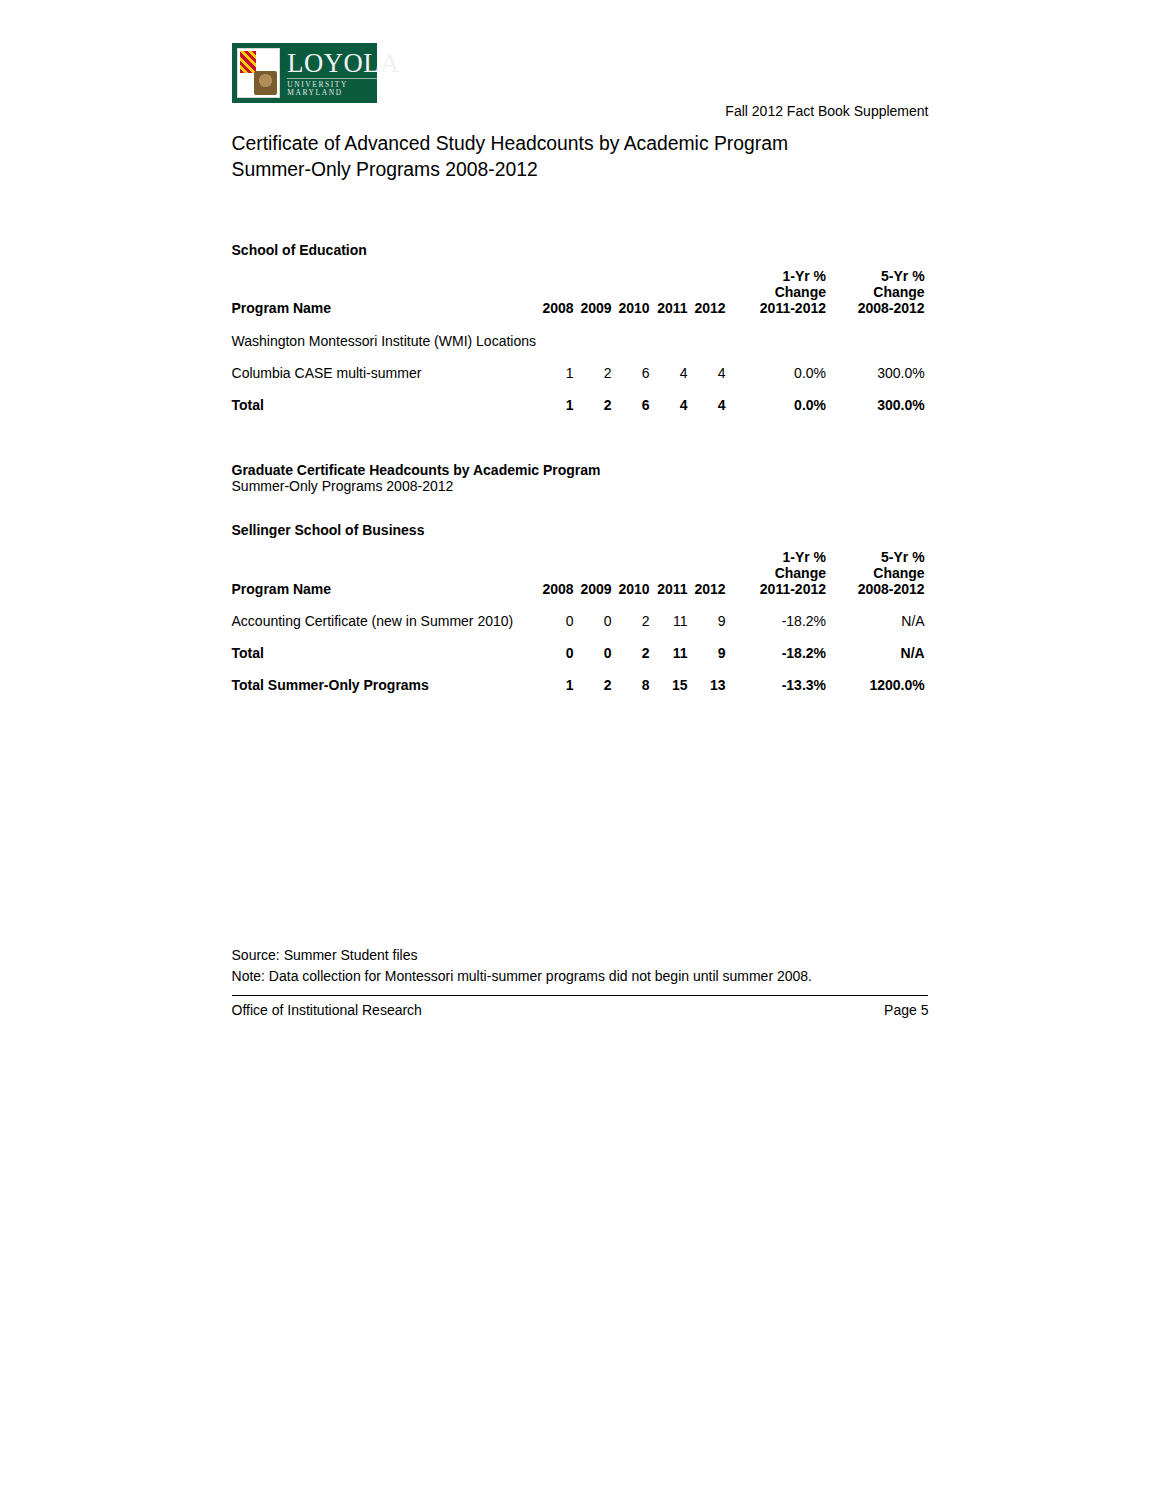LOYOLA UNIVERSITY MARYLAND
Fall 2012 Fact Book Supplement
Certificate of Advanced Study Headcounts by Academic Program Summer-Only Programs 2008-2012
School of Education
| Program Name | 2008 | 2009 | 2010 | 2011 | 2012 | 1-Yr % Change 2011-2012 | 5-Yr % Change 2008-2012 |
| --- | --- | --- | --- | --- | --- | --- | --- |
| Washington Montessori Institute (WMI) Locations | | | | | | | |
| Columbia CASE multi-summer | 1 | 2 | 6 | 4 | 4 | 0.0% | 300.0% |
| Total | 1 | 2 | 6 | 4 | 4 | 0.0% | 300.0% |
Graduate Certificate Headcounts by Academic Program Summer-Only Programs 2008-2012
Sellinger School of Business
| Program Name | 2008 | 2009 | 2010 | 2011 | 2012 | 1-Yr % Change 2011-2012 | 5-Yr % Change 2008-2012 |
| --- | --- | --- | --- | --- | --- | --- | --- |
| Accounting Certificate (new in Summer 2010) | 0 | 0 | 2 | 11 | 9 | -18.2% | N/A |
| Total | 0 | 0 | 2 | 11 | 9 | -18.2% | N/A |
| Total Summer-Only Programs | 1 | 2 | 8 | 15 | 13 | -13.3% | 1200.0% |
Source: Summer Student files
Note: Data collection for Montessori multi-summer programs did not begin until summer 2008.
Office of Institutional Research Page 5